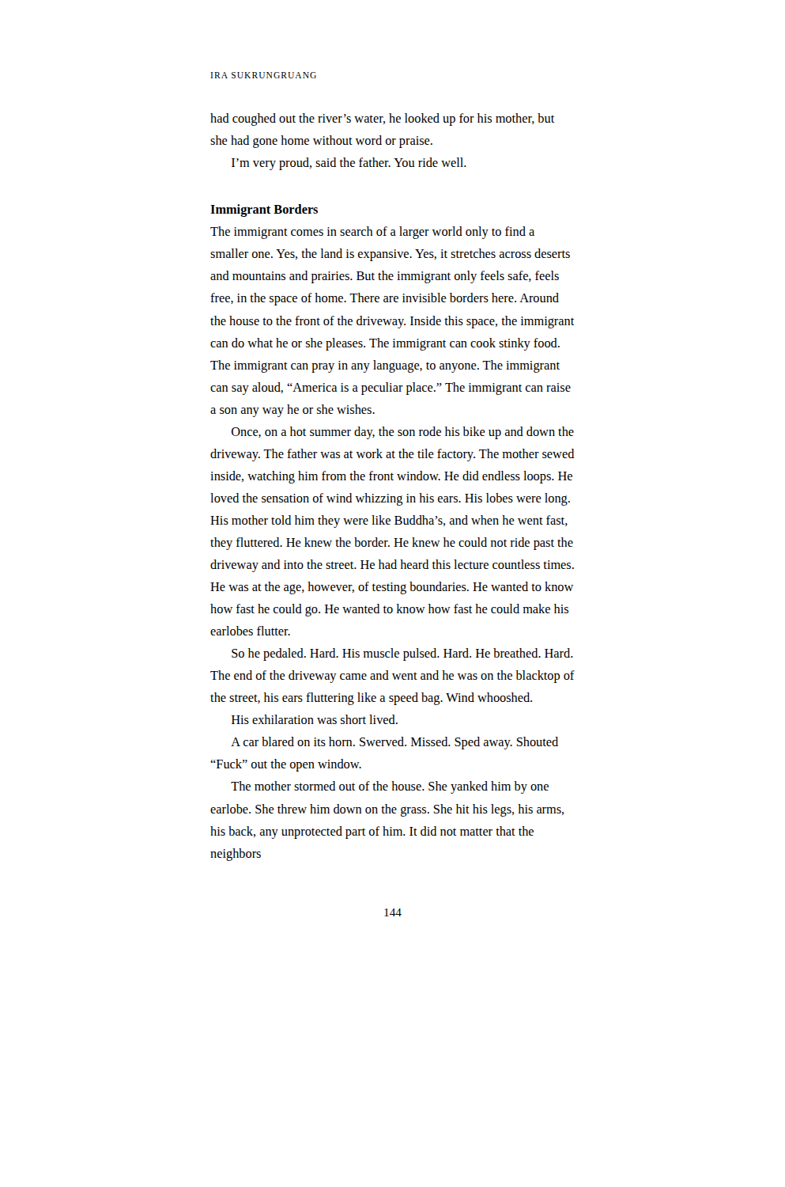Ira Sukrungruang
had coughed out the river’s water, he looked up for his mother, but she had gone home without word or praise.
I’m very proud, said the father. You ride well.
Immigrant Borders
The immigrant comes in search of a larger world only to find a smaller one. Yes, the land is expansive. Yes, it stretches across deserts and mountains and prairies. But the immigrant only feels safe, feels free, in the space of home. There are invisible borders here. Around the house to the front of the driveway. Inside this space, the immigrant can do what he or she pleases. The immigrant can cook stinky food. The immigrant can pray in any language, to anyone. The immigrant can say aloud, “America is a peculiar place.” The immigrant can raise a son any way he or she wishes.
Once, on a hot summer day, the son rode his bike up and down the driveway. The father was at work at the tile factory. The mother sewed inside, watching him from the front window. He did endless loops. He loved the sensation of wind whizzing in his ears. His lobes were long. His mother told him they were like Buddha’s, and when he went fast, they fluttered. He knew the border. He knew he could not ride past the driveway and into the street. He had heard this lecture countless times. He was at the age, however, of testing boundaries. He wanted to know how fast he could go. He wanted to know how fast he could make his earlobes flutter.
So he pedaled. Hard. His muscle pulsed. Hard. He breathed. Hard. The end of the driveway came and went and he was on the blacktop of the street, his ears fluttering like a speed bag. Wind whooshed.
His exhilaration was short lived.
A car blared on its horn. Swerved. Missed. Sped away. Shouted “Fuck” out the open window.
The mother stormed out of the house. She yanked him by one earlobe. She threw him down on the grass. She hit his legs, his arms, his back, any unprotected part of him. It did not matter that the neighbors
144